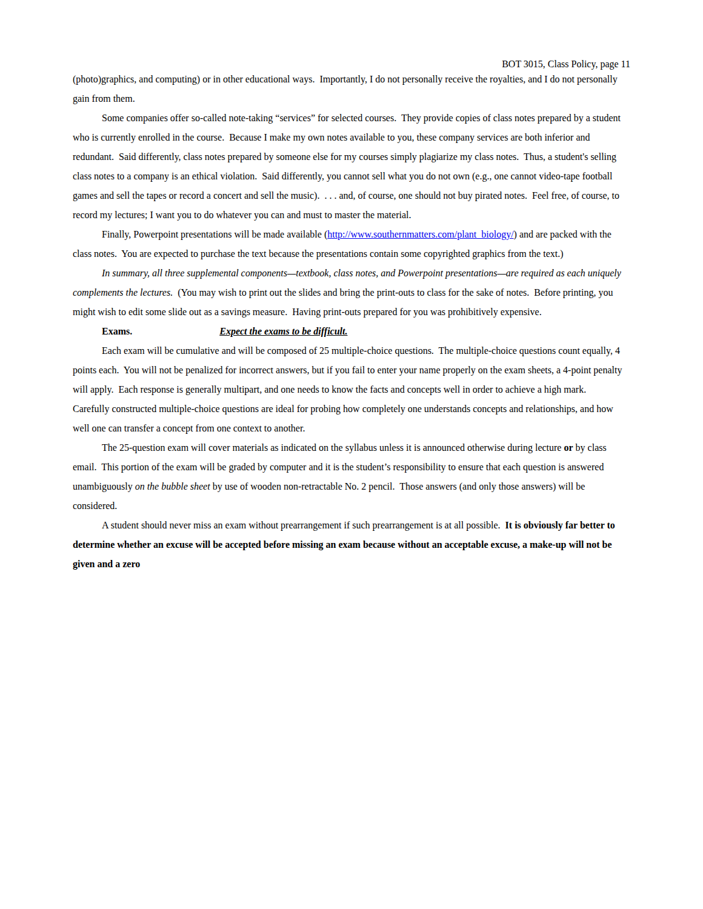BOT 3015, Class Policy, page 11
(photo)graphics, and computing) or in other educational ways. Importantly, I do not personally receive the royalties, and I do not personally gain from them.
Some companies offer so-called note-taking “services” for selected courses. They provide copies of class notes prepared by a student who is currently enrolled in the course. Because I make my own notes available to you, these company services are both inferior and redundant. Said differently, class notes prepared by someone else for my courses simply plagiarize my class notes. Thus, a student's selling class notes to a company is an ethical violation. Said differently, you cannot sell what you do not own (e.g., one cannot video-tape football games and sell the tapes or record a concert and sell the music). . . . and, of course, one should not buy pirated notes. Feel free, of course, to record my lectures; I want you to do whatever you can and must to master the material.
Finally, Powerpoint presentations will be made available (http://www.southernmatters.com/plant_biology/) and are packed with the class notes. You are expected to purchase the text because the presentations contain some copyrighted graphics from the text.)
In summary, all three supplemental components—textbook, class notes, and Powerpoint presentations—are required as each uniquely complements the lectures. (You may wish to print out the slides and bring the print-outs to class for the sake of notes. Before printing, you might wish to edit some slide out as a savings measure. Having print-outs prepared for you was prohibitively expensive.
Exams. Expect the exams to be difficult.
Each exam will be cumulative and will be composed of 25 multiple-choice questions. The multiple-choice questions count equally, 4 points each. You will not be penalized for incorrect answers, but if you fail to enter your name properly on the exam sheets, a 4-point penalty will apply. Each response is generally multipart, and one needs to know the facts and concepts well in order to achieve a high mark. Carefully constructed multiple-choice questions are ideal for probing how completely one understands concepts and relationships, and how well one can transfer a concept from one context to another.
The 25-question exam will cover materials as indicated on the syllabus unless it is announced otherwise during lecture or by class email. This portion of the exam will be graded by computer and it is the student’s responsibility to ensure that each question is answered unambiguously on the bubble sheet by use of wooden non-retractable No. 2 pencil. Those answers (and only those answers) will be considered.
A student should never miss an exam without prearrangement if such prearrangement is at all possible. It is obviously far better to determine whether an excuse will be accepted before missing an exam because without an acceptable excuse, a make-up will not be given and a zero